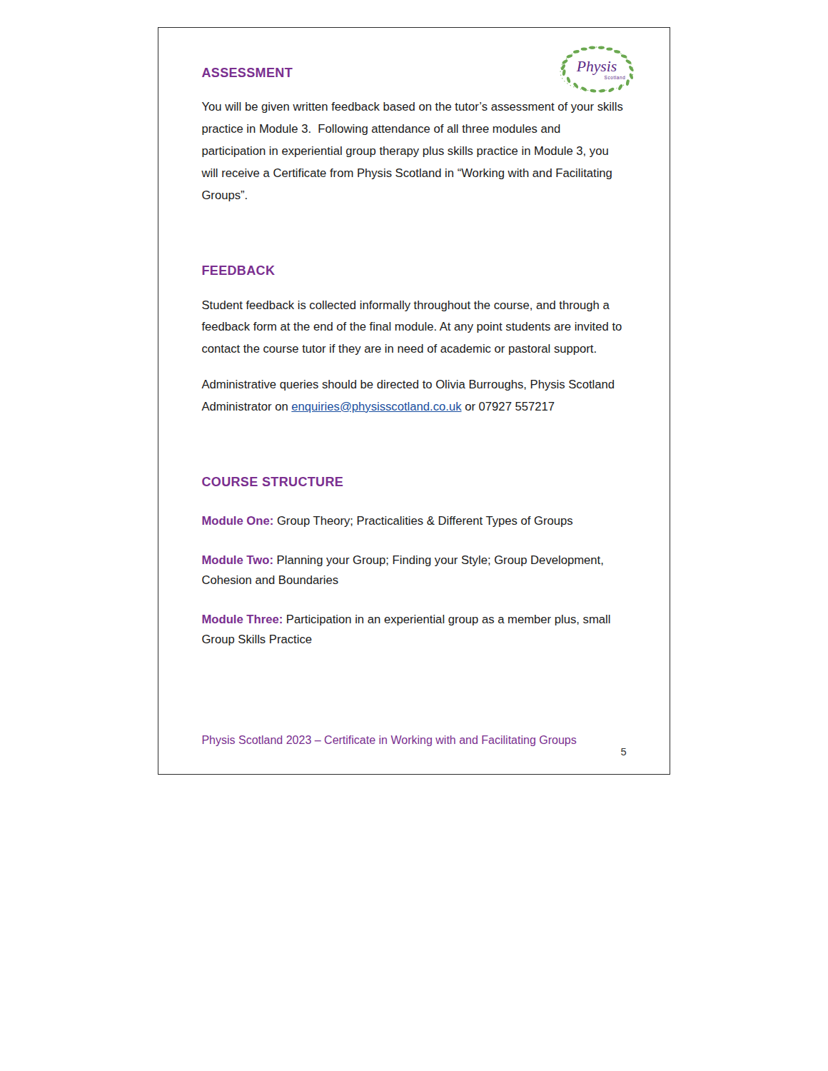Physis Scotland
ASSESSMENT
You will be given written feedback based on the tutor’s assessment of your skills practice in Module 3. Following attendance of all three modules and participation in experiential group therapy plus skills practice in Module 3, you will receive a Certificate from Physis Scotland in “Working with and Facilitating Groups”.
FEEDBACK
Student feedback is collected informally throughout the course, and through a feedback form at the end of the final module. At any point students are invited to contact the course tutor if they are in need of academic or pastoral support.
Administrative queries should be directed to Olivia Burroughs, Physis Scotland Administrator on enquiries@physisscotland.co.uk or 07927 557217
COURSE STRUCTURE
Module One: Group Theory; Practicalities & Different Types of Groups
Module Two: Planning your Group; Finding your Style; Group Development, Cohesion and Boundaries
Module Three: Participation in an experiential group as a member plus, small Group Skills Practice
Physis Scotland 2023 – Certificate in Working with and Facilitating Groups
5